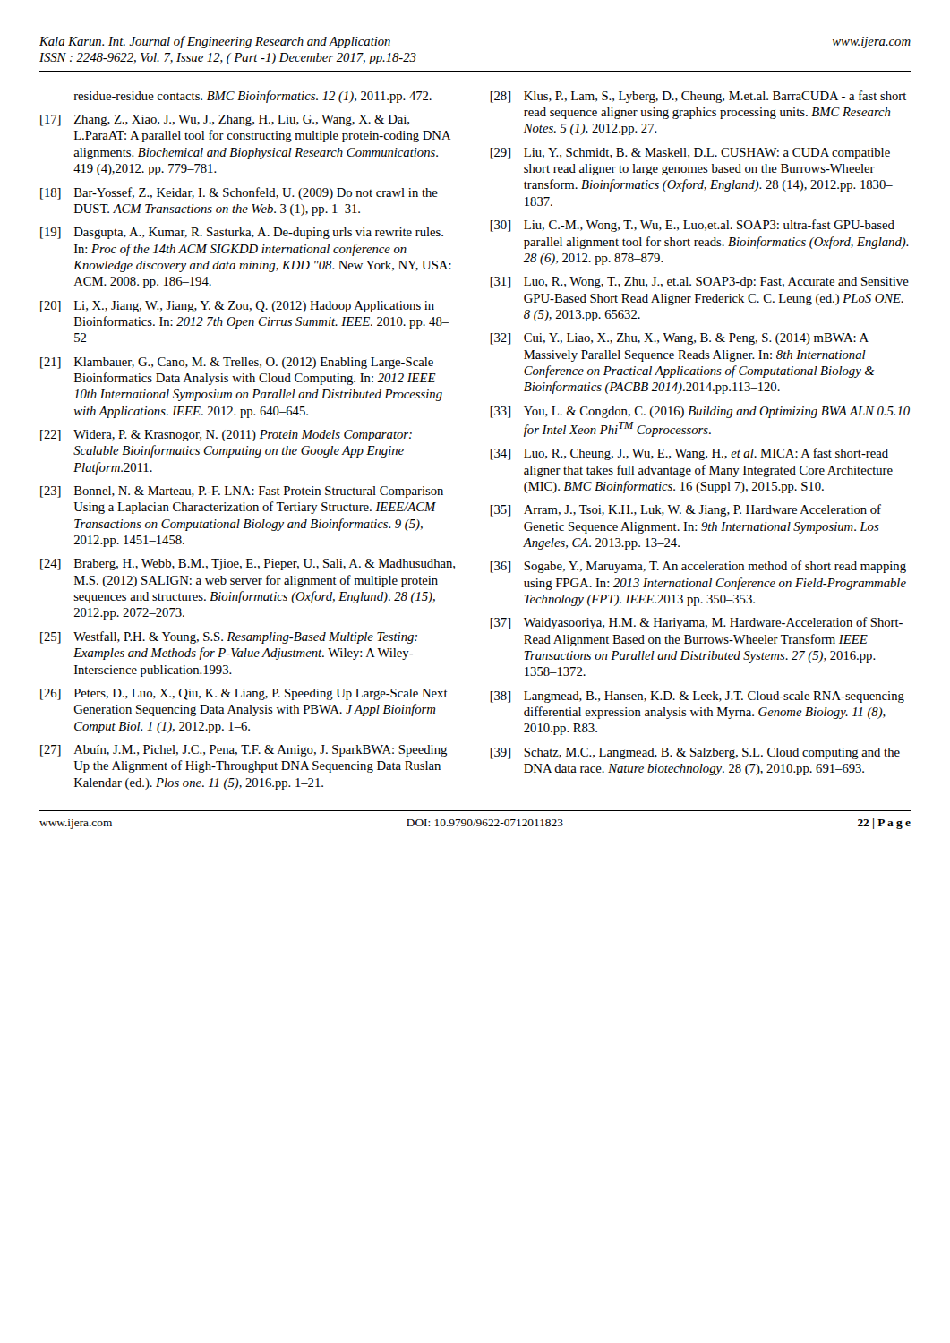www.ijera.com Kala Karun. Int. Journal of Engineering Research and Application ISSN : 2248-9622, Vol. 7, Issue 12, ( Part -1) December 2017, pp.18-23
residue-residue contacts. BMC Bioinformatics. 12 (1), 2011.pp. 472.
[17] Zhang, Z., Xiao, J., Wu, J., Zhang, H., Liu, G., Wang, X. & Dai, L.ParaAT: A parallel tool for constructing multiple protein-coding DNA alignments. Biochemical and Biophysical Research Communications. 419 (4),2012. pp. 779–781.
[18] Bar-Yossef, Z., Keidar, I. & Schonfeld, U. (2009) Do not crawl in the DUST. ACM Transactions on the Web. 3 (1), pp. 1–31.
[19] Dasgupta, A., Kumar, R. Sasturka, A. De-duping urls via rewrite rules. In: Proc of the 14th ACM SIGKDD international conference on Knowledge discovery and data mining, KDD "08. New York, NY, USA: ACM. 2008. pp. 186–194.
[20] Li, X., Jiang, W., Jiang, Y. & Zou, Q. (2012) Hadoop Applications in Bioinformatics. In: 2012 7th Open Cirrus Summit. IEEE. 2010. pp. 48–52
[21] Klambauer, G., Cano, M. & Trelles, O. (2012) Enabling Large-Scale Bioinformatics Data Analysis with Cloud Computing. In: 2012 IEEE 10th International Symposium on Parallel and Distributed Processing with Applications. IEEE. 2012. pp. 640–645.
[22] Widera, P. & Krasnogor, N. (2011) Protein Models Comparator: Scalable Bioinformatics Computing on the Google App Engine Platform.2011.
[23] Bonnel, N. & Marteau, P.-F. LNA: Fast Protein Structural Comparison Using a Laplacian Characterization of Tertiary Structure. IEEE/ACM Transactions on Computational Biology and Bioinformatics. 9 (5), 2012.pp. 1451–1458.
[24] Braberg, H., Webb, B.M., Tjioe, E., Pieper, U., Sali, A. & Madhusudhan, M.S. (2012) SALIGN: a web server for alignment of multiple protein sequences and structures. Bioinformatics (Oxford, England). 28 (15), 2012.pp. 2072–2073.
[25] Westfall, P.H. & Young, S.S. Resampling-Based Multiple Testing: Examples and Methods for P-Value Adjustment. Wiley: A Wiley-Interscience publication.1993.
[26] Peters, D., Luo, X., Qiu, K. & Liang, P. Speeding Up Large-Scale Next Generation Sequencing Data Analysis with PBWA. J Appl Bioinform Comput Biol. 1 (1), 2012.pp. 1–6.
[27] Abuín, J.M., Pichel, J.C., Pena, T.F. & Amigo, J. SparkBWA: Speeding Up the Alignment of High-Throughput DNA Sequencing Data Ruslan Kalendar (ed.). Plos one. 11 (5), 2016.pp. 1–21.
[28] Klus, P., Lam, S., Lyberg, D., Cheung, M.et.al. BarraCUDA - a fast short read sequence aligner using graphics processing units. BMC Research Notes. 5 (1), 2012.pp. 27.
[29] Liu, Y., Schmidt, B. & Maskell, D.L. CUSHAW: a CUDA compatible short read aligner to large genomes based on the Burrows-Wheeler transform. Bioinformatics (Oxford, England). 28 (14), 2012.pp. 1830–1837.
[30] Liu, C.-M., Wong, T., Wu, E., Luo,et.al. SOAP3: ultra-fast GPU-based parallel alignment tool for short reads. Bioinformatics (Oxford, England). 28 (6), 2012. pp. 878–879.
[31] Luo, R., Wong, T., Zhu, J., et.al. SOAP3-dp: Fast, Accurate and Sensitive GPU-Based Short Read Aligner Frederick C. C. Leung (ed.) PLoS ONE. 8 (5), 2013.pp. 65632.
[32] Cui, Y., Liao, X., Zhu, X., Wang, B. & Peng, S. (2014) mBWA: A Massively Parallel Sequence Reads Aligner. In: 8th International Conference on Practical Applications of Computational Biology & Bioinformatics (PACBB 2014).2014.pp.113–120.
[33] You, L. & Congdon, C. (2016) Building and Optimizing BWA ALN 0.5.10 for Intel Xeon PhiTM Coprocessors.
[34] Luo, R., Cheung, J., Wu, E., Wang, H., et al. MICA: A fast short-read aligner that takes full advantage of Many Integrated Core Architecture (MIC). BMC Bioinformatics. 16 (Suppl 7), 2015.pp. S10.
[35] Arram, J., Tsoi, K.H., Luk, W. & Jiang, P. Hardware Acceleration of Genetic Sequence Alignment. In: 9th International Symposium. Los Angeles, CA. 2013.pp. 13–24.
[36] Sogabe, Y., Maruyama, T. An acceleration method of short read mapping using FPGA. In: 2013 International Conference on Field-Programmable Technology (FPT). IEEE.2013 pp. 350–353.
[37] Waidyasooriya, H.M. & Hariyama, M. Hardware-Acceleration of Short-Read Alignment Based on the Burrows-Wheeler Transform IEEE Transactions on Parallel and Distributed Systems. 27 (5), 2016.pp. 1358–1372.
[38] Langmead, B., Hansen, K.D. & Leek, J.T. Cloud-scale RNA-sequencing differential expression analysis with Myrna. Genome Biology. 11 (8), 2010.pp. R83.
[39] Schatz, M.C., Langmead, B. & Salzberg, S.L. Cloud computing and the DNA data race. Nature biotechnology. 28 (7), 2010.pp. 691–693.
www.ijera.com DOI: 10.9790/9622-0712011823 22 | P a g e